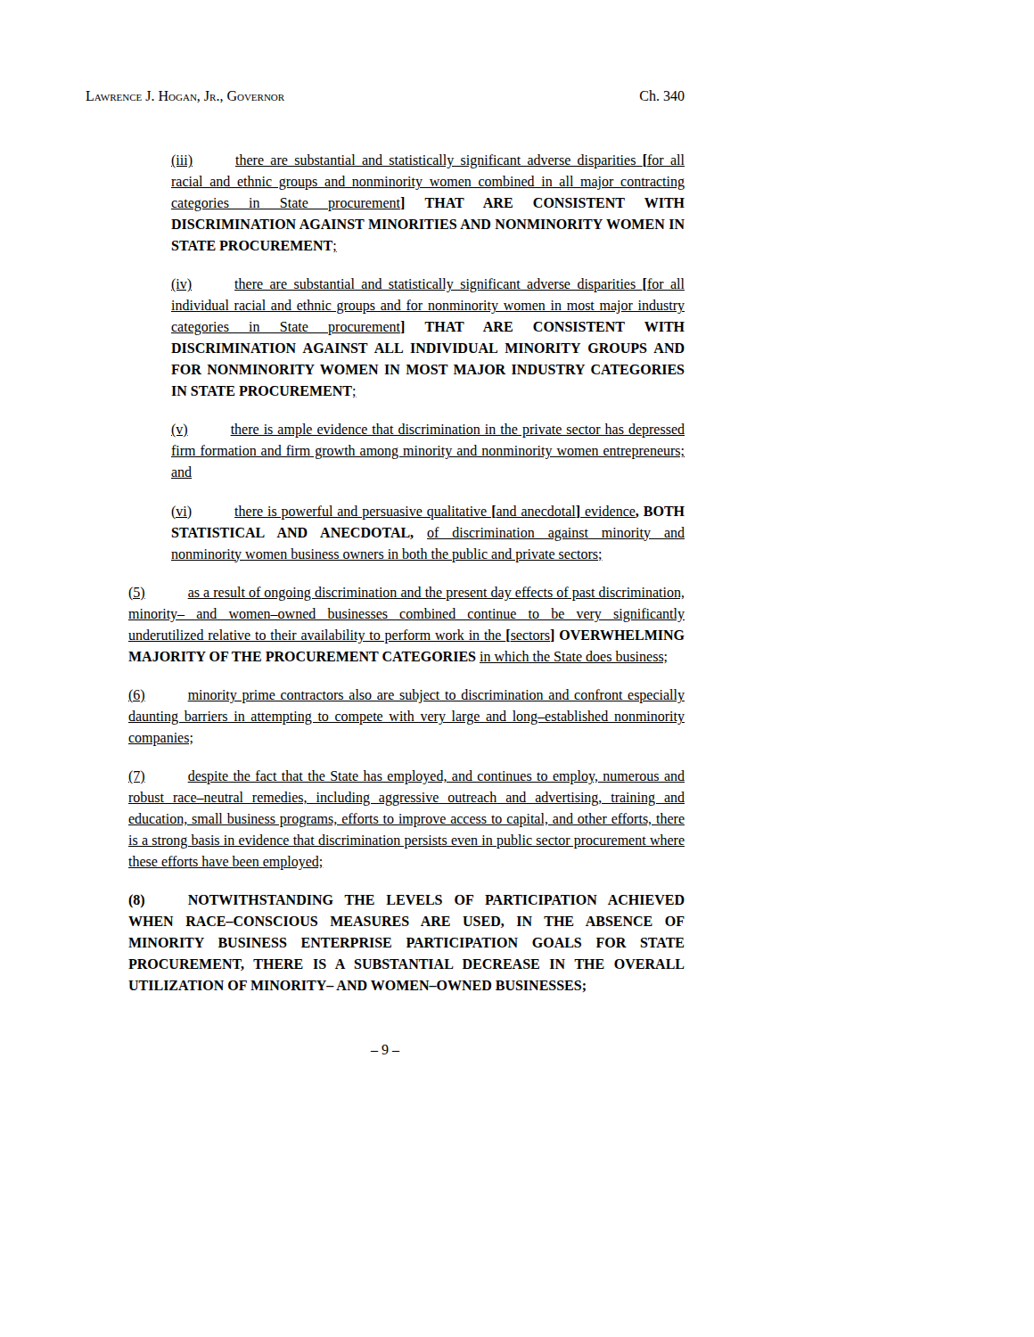Lawrence J. Hogan, Jr., Governor Ch. 340
(iii) there are substantial and statistically significant adverse disparities [for all racial and ethnic groups and nonminority women combined in all major contracting categories in State procurement] THAT ARE CONSISTENT WITH DISCRIMINATION AGAINST MINORITIES AND NONMINORITY WOMEN IN STATE PROCUREMENT;
(iv) there are substantial and statistically significant adverse disparities [for all individual racial and ethnic groups and for nonminority women in most major industry categories in State procurement] THAT ARE CONSISTENT WITH DISCRIMINATION AGAINST ALL INDIVIDUAL MINORITY GROUPS AND FOR NONMINORITY WOMEN IN MOST MAJOR INDUSTRY CATEGORIES IN STATE PROCUREMENT;
(v) there is ample evidence that discrimination in the private sector has depressed firm formation and firm growth among minority and nonminority women entrepreneurs; and
(vi) there is powerful and persuasive qualitative [and anecdotal] evidence, BOTH STATISTICAL AND ANECDOTAL, of discrimination against minority and nonminority women business owners in both the public and private sectors;
(5) as a result of ongoing discrimination and the present day effects of past discrimination, minority– and women–owned businesses combined continue to be very significantly underutilized relative to their availability to perform work in the [sectors] OVERWHELMING MAJORITY OF THE PROCUREMENT CATEGORIES in which the State does business;
(6) minority prime contractors also are subject to discrimination and confront especially daunting barriers in attempting to compete with very large and long–established nonminority companies;
(7) despite the fact that the State has employed, and continues to employ, numerous and robust race–neutral remedies, including aggressive outreach and advertising, training and education, small business programs, efforts to improve access to capital, and other efforts, there is a strong basis in evidence that discrimination persists even in public sector procurement where these efforts have been employed;
(8) NOTWITHSTANDING THE LEVELS OF PARTICIPATION ACHIEVED WHEN RACE–CONSCIOUS MEASURES ARE USED, IN THE ABSENCE OF MINORITY BUSINESS ENTERPRISE PARTICIPATION GOALS FOR STATE PROCUREMENT, THERE IS A SUBSTANTIAL DECREASE IN THE OVERALL UTILIZATION OF MINORITY– AND WOMEN–OWNED BUSINESSES;
– 9 –